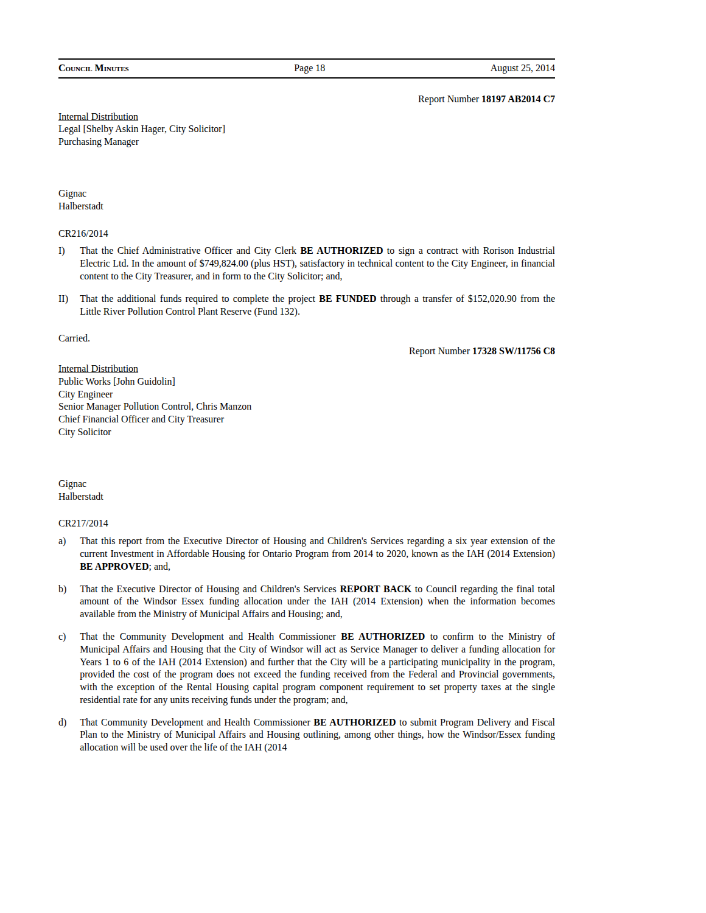Council Minutes August 25, 2014
Page 18
Report Number 18197 AB2014 C7
Internal Distribution
Legal [Shelby Askin Hager, City Solicitor]
Purchasing Manager
Gignac
Halberstadt
CR216/2014
I)
That the Chief Administrative Officer and City Clerk BE AUTHORIZED to sign a contract with Rorison Industrial Electric Ltd. In the amount of $749,824.00 (plus HST), satisfactory in technical content to the City Engineer, in financial content to the City Treasurer, and in form to the City Solicitor; and,
II)
That the additional funds required to complete the project BE FUNDED through a transfer of $152,020.90 from the Little River Pollution Control Plant Reserve (Fund 132).
Carried.
Report Number 17328 SW/11756 C8
Internal Distribution
Public Works [John Guidolin]
City Engineer
Senior Manager Pollution Control, Chris Manzon
Chief Financial Officer and City Treasurer
City Solicitor
Gignac
Halberstadt
CR217/2014
a)
That this report from the Executive Director of Housing and Children's Services regarding a six year extension of the current Investment in Affordable Housing for Ontario Program from 2014 to 2020, known as the IAH (2014 Extension) BE APPROVED; and,
b)
That the Executive Director of Housing and Children's Services REPORT BACK to Council regarding the final total amount of the Windsor Essex funding allocation under the IAH (2014 Extension) when the information becomes available from the Ministry of Municipal Affairs and Housing; and,
c)
That the Community Development and Health Commissioner BE AUTHORIZED to confirm to the Ministry of Municipal Affairs and Housing that the City of Windsor will act as Service Manager to deliver a funding allocation for Years 1 to 6 of the IAH (2014 Extension) and further that the City will be a participating municipality in the program, provided the cost of the program does not exceed the funding received from the Federal and Provincial governments, with the exception of the Rental Housing capital program component requirement to set property taxes at the single residential rate for any units receiving funds under the program; and,
d)
That Community Development and Health Commissioner BE AUTHORIZED to submit Program Delivery and Fiscal Plan to the Ministry of Municipal Affairs and Housing outlining, among other things, how the Windsor/Essex funding allocation will be used over the life of the IAH (2014